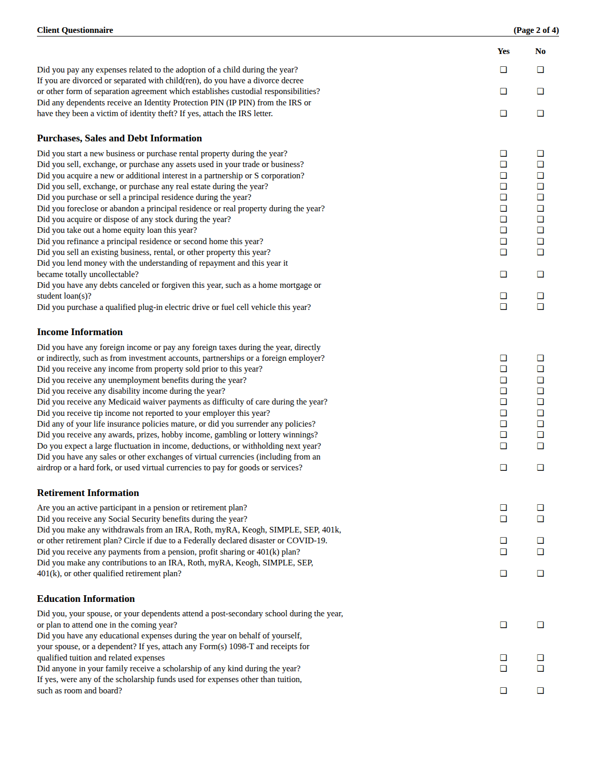Client Questionnaire (Page 2 of 4)
Yes No
| Did you pay any expenses related to the adoption of a child during the year? | ❑ | ❑ |
| If you are divorced or separated with child(ren), do you have a divorce decree or other form of separation agreement which establishes custodial responsibilities? | ❑ | ❑ |
| Did any dependents receive an Identity Protection PIN (IP PIN) from the IRS or have they been a victim of identity theft? If yes, attach the IRS letter. | ❑ | ❑ |
Purchases, Sales and Debt Information
| Did you start a new business or purchase rental property during the year? | ❑ | ❑ |
| Did you sell, exchange, or purchase any assets used in your trade or business? | ❑ | ❑ |
| Did you acquire a new or additional interest in a partnership or S corporation? | ❑ | ❑ |
| Did you sell, exchange, or purchase any real estate during the year? | ❑ | ❑ |
| Did you purchase or sell a principal residence during the year? | ❑ | ❑ |
| Did you foreclose or abandon a principal residence or real property during the year? | ❑ | ❑ |
| Did you acquire or dispose of any stock during the year? | ❑ | ❑ |
| Did you take out a home equity loan this year? | ❑ | ❑ |
| Did you refinance a principal residence or second home this year? | ❑ | ❑ |
| Did you sell an existing business, rental, or other property this year? | ❑ | ❑ |
| Did you lend money with the understanding of repayment and this year it became totally uncollectable? | ❑ | ❑ |
| Did you have any debts canceled or forgiven this year, such as a home mortgage or student loan(s)? | ❑ | ❑ |
| Did you purchase a qualified plug-in electric drive or fuel cell vehicle this year? | ❑ | ❑ |
Income Information
| Did you have any foreign income or pay any foreign taxes during the year, directly or indirectly, such as from investment accounts, partnerships or a foreign employer? | ❑ | ❑ |
| Did you receive any income from property sold prior to this year? | ❑ | ❑ |
| Did you receive any unemployment benefits during the year? | ❑ | ❑ |
| Did you receive any disability income during the year? | ❑ | ❑ |
| Did you receive any Medicaid waiver payments as difficulty of care during the year? | ❑ | ❑ |
| Did you receive tip income not reported to your employer this year? | ❑ | ❑ |
| Did any of your life insurance policies mature, or did you surrender any policies? | ❑ | ❑ |
| Did you receive any awards, prizes, hobby income, gambling or lottery winnings? | ❑ | ❑ |
| Do you expect a large fluctuation in income, deductions, or withholding next year? | ❑ | ❑ |
| Did you have any sales or other exchanges of virtual currencies (including from an airdrop or a hard fork, or used virtual currencies to pay for goods or services? | ❑ | ❑ |
Retirement Information
| Are you an active participant in a pension or retirement plan? | ❑ | ❑ |
| Did you receive any Social Security benefits during the year? | ❑ | ❑ |
| Did you make any withdrawals from an IRA, Roth, myRA, Keogh, SIMPLE, SEP, 401k, or other retirement plan? Circle if due to a Federally declared disaster or COVID-19. | ❑ | ❑ |
| Did you receive any payments from a pension, profit sharing or 401(k) plan? | ❑ | ❑ |
| Did you make any contributions to an IRA, Roth, myRA, Keogh, SIMPLE, SEP, 401(k), or other qualified retirement plan? | ❑ | ❑ |
Education Information
| Did you, your spouse, or your dependents attend a post-secondary school during the year, or plan to attend one in the coming year? | ❑ | ❑ |
| Did you have any educational expenses during the year on behalf of yourself, your spouse, or a dependent? If yes, attach any Form(s) 1098-T and receipts for qualified tuition and related expenses | ❑ | ❑ |
| Did anyone in your family receive a scholarship of any kind during the year? | ❑ | ❑ |
| If yes, were any of the scholarship funds used for expenses other than tuition, such as room and board? | ❑ | ❑ |